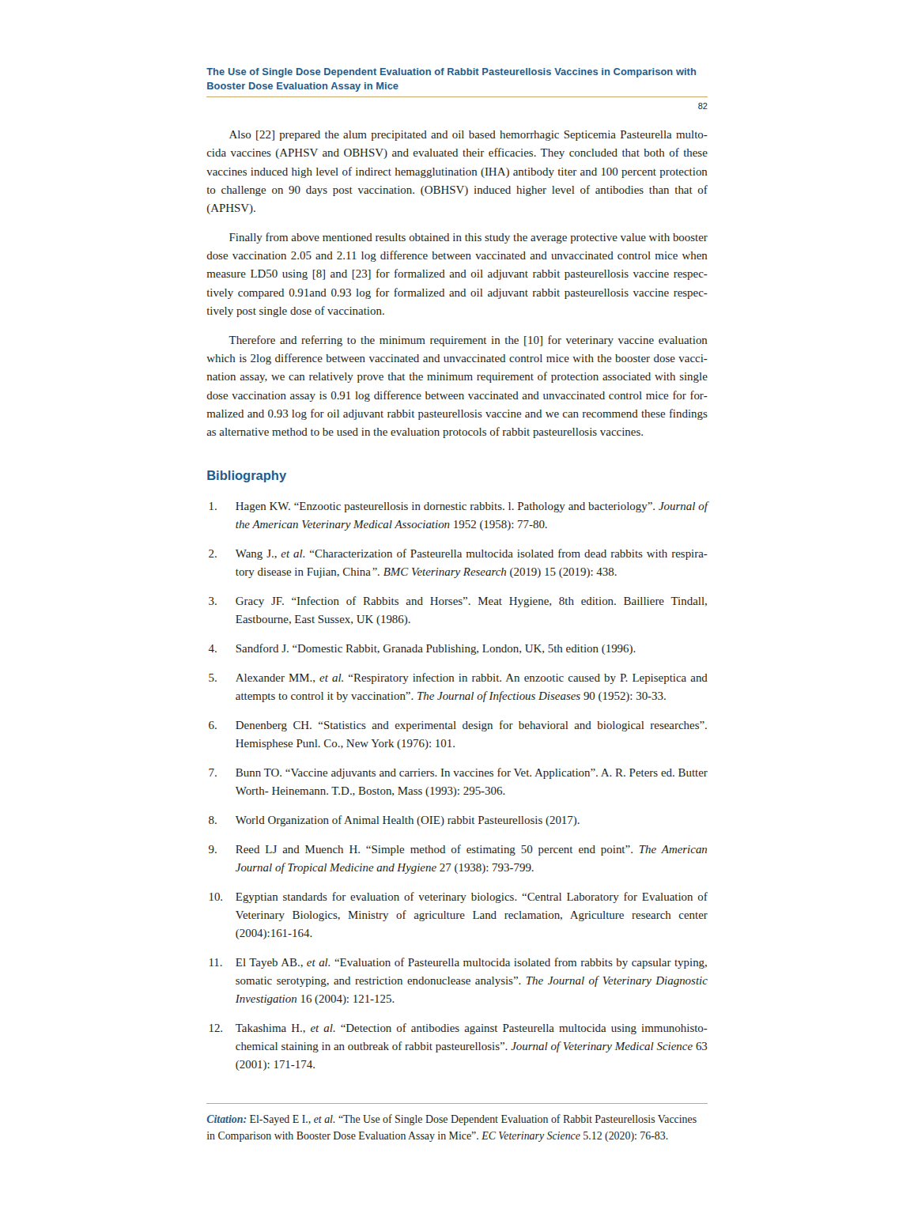The Use of Single Dose Dependent Evaluation of Rabbit Pasteurellosis Vaccines in Comparison with Booster Dose Evaluation Assay in Mice
82
Also [22] prepared the alum precipitated and oil based hemorrhagic Septicemia Pasteurella multocida vaccines (APHSV and OBHSV) and evaluated their efficacies. They concluded that both of these vaccines induced high level of indirect hemagglutination (IHA) antibody titer and 100 percent protection to challenge on 90 days post vaccination. (OBHSV) induced higher level of antibodies than that of (APHSV).
Finally from above mentioned results obtained in this study the average protective value with booster dose vaccination 2.05 and 2.11 log difference between vaccinated and unvaccinated control mice when measure LD50 using [8] and [23] for formalized and oil adjuvant rabbit pasteurellosis vaccine respectively compared 0.91and 0.93 log for formalized and oil adjuvant rabbit pasteurellosis vaccine respectively post single dose of vaccination.
Therefore and referring to the minimum requirement in the [10] for veterinary vaccine evaluation which is 2log difference between vaccinated and unvaccinated control mice with the booster dose vaccination assay, we can relatively prove that the minimum requirement of protection associated with single dose vaccination assay is 0.91 log difference between vaccinated and unvaccinated control mice for formalized and 0.93 log for oil adjuvant rabbit pasteurellosis vaccine and we can recommend these findings as alternative method to be used in the evaluation protocols of rabbit pasteurellosis vaccines.
Bibliography
Hagen KW. “Enzootic pasteurellosis in dornestic rabbits. l. Pathology and bacteriology”. Journal of the American Veterinary Medical Association 1952 (1958): 77-80.
Wang J., et al. “Characterization of Pasteurella multocida isolated from dead rabbits with respiratory disease in Fujian, China”. BMC Veterinary Research (2019) 15 (2019): 438.
Gracy JF. “Infection of Rabbits and Horses”. Meat Hygiene, 8th edition. Bailliere Tindall, Eastbourne, East Sussex, UK (1986).
Sandford J. “Domestic Rabbit, Granada Publishing, London, UK, 5th edition (1996).
Alexander MM., et al. “Respiratory infection in rabbit. An enzootic caused by P. Lepiseptica and attempts to control it by vaccination”. The Journal of Infectious Diseases 90 (1952): 30-33.
Denenberg CH. “Statistics and experimental design for behavioral and biological researches”. Hemisphese Punl. Co., New York (1976): 101.
Bunn TO. “Vaccine adjuvants and carriers. In vaccines for Vet. Application”. A. R. Peters ed. Butter Worth- Heinemann. T.D., Boston, Mass (1993): 295-306.
World Organization of Animal Health (OIE) rabbit Pasteurellosis (2017).
Reed LJ and Muench H. “Simple method of estimating 50 percent end point”. The American Journal of Tropical Medicine and Hygiene 27 (1938): 793-799.
Egyptian standards for evaluation of veterinary biologics. “Central Laboratory for Evaluation of Veterinary Biologics, Ministry of agriculture Land reclamation, Agriculture research center (2004):161-164.
El Tayeb AB., et al. “Evaluation of Pasteurella multocida isolated from rabbits by capsular typing, somatic serotyping, and restriction endonuclease analysis”. The Journal of Veterinary Diagnostic Investigation 16 (2004): 121-125.
Takashima H., et al. “Detection of antibodies against Pasteurella multocida using immunohistochemical staining in an outbreak of rabbit pasteurellosis”. Journal of Veterinary Medical Science 63 (2001): 171-174.
Citation: El-Sayed E I., et al. “The Use of Single Dose Dependent Evaluation of Rabbit Pasteurellosis Vaccines in Comparison with Booster Dose Evaluation Assay in Mice”. EC Veterinary Science 5.12 (2020): 76-83.